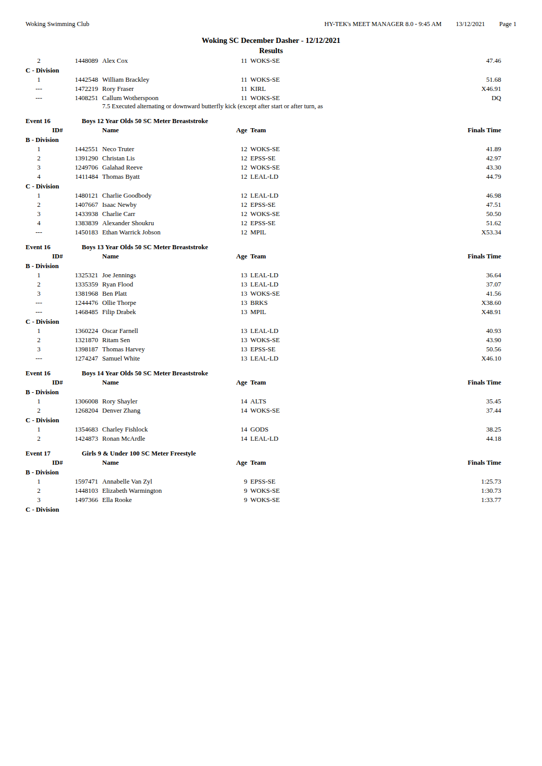Woking Swimming Club
HY-TEK's MEET MANAGER 8.0 - 9:45 AM 13/12/2021 Page 1
Woking SC December Dasher - 12/12/2021 Results
| 2 | 1448089 | Alex Cox | 11 | WOKS-SE | 47.46 |
| C - Division |
| 1 | 1442548 | William Brackley | 11 | WOKS-SE | 51.68 |
| --- | 1472219 | Rory Fraser | 11 | KIRL | X46.91 |
| --- | 1408251 | Callum Wotherspoon | 11 | WOKS-SE | DQ |
| 7.5 Executed alternating or downward butterfly kick (except after start or after turn, as |
| Event 16 Boys 12 Year Olds 50 SC Meter Breaststroke |
| | ID# | Name | Age | Team | Finals Time |
| B - Division |
| 1 | 1442551 | Neco Truter | 12 | WOKS-SE | 41.89 |
| 2 | 1391290 | Christan Lis | 12 | EPSS-SE | 42.97 |
| 3 | 1249706 | Galahad Reeve | 12 | WOKS-SE | 43.30 |
| 4 | 1411484 | Thomas Byatt | 12 | LEAL-LD | 44.79 |
| C - Division |
| 1 | 1480121 | Charlie Goodbody | 12 | LEAL-LD | 46.98 |
| 2 | 1407667 | Isaac Newby | 12 | EPSS-SE | 47.51 |
| 3 | 1433938 | Charlie Carr | 12 | WOKS-SE | 50.50 |
| 4 | 1383839 | Alexander Shoukru | 12 | EPSS-SE | 51.62 |
| --- | 1450183 | Ethan Warrick Jobson | 12 | MPIL | X53.34 |
| Event 16 Boys 13 Year Olds 50 SC Meter Breaststroke |
| | ID# | Name | Age | Team | Finals Time |
| B - Division |
| 1 | 1325321 | Joe Jennings | 13 | LEAL-LD | 36.64 |
| 2 | 1335359 | Ryan Flood | 13 | LEAL-LD | 37.07 |
| 3 | 1381968 | Ben Platt | 13 | WOKS-SE | 41.56 |
| --- | 1244476 | Ollie Thorpe | 13 | BRKS | X38.60 |
| --- | 1468485 | Filip Drabek | 13 | MPIL | X48.91 |
| C - Division |
| 1 | 1360224 | Oscar Farnell | 13 | LEAL-LD | 40.93 |
| 2 | 1321870 | Ritam Sen | 13 | WOKS-SE | 43.90 |
| 3 | 1398187 | Thomas Harvey | 13 | EPSS-SE | 50.56 |
| --- | 1274247 | Samuel White | 13 | LEAL-LD | X46.10 |
| Event 16 Boys 14 Year Olds 50 SC Meter Breaststroke |
| | ID# | Name | Age | Team | Finals Time |
| B - Division |
| 1 | 1306008 | Rory Shayler | 14 | ALTS | 35.45 |
| 2 | 1268204 | Denver Zhang | 14 | WOKS-SE | 37.44 |
| C - Division |
| 1 | 1354683 | Charley Fishlock | 14 | GODS | 38.25 |
| 2 | 1424873 | Ronan McArdle | 14 | LEAL-LD | 44.18 |
| Event 17 Girls 9 & Under 100 SC Meter Freestyle |
| | ID# | Name | Age | Team | Finals Time |
| B - Division |
| 1 | 1597471 | Annabelle Van Zyl | 9 | EPSS-SE | 1:25.73 |
| 2 | 1448103 | Elizabeth Warmington | 9 | WOKS-SE | 1:30.73 |
| 3 | 1497366 | Ella Rooke | 9 | WOKS-SE | 1:33.77 |
| C - Division |